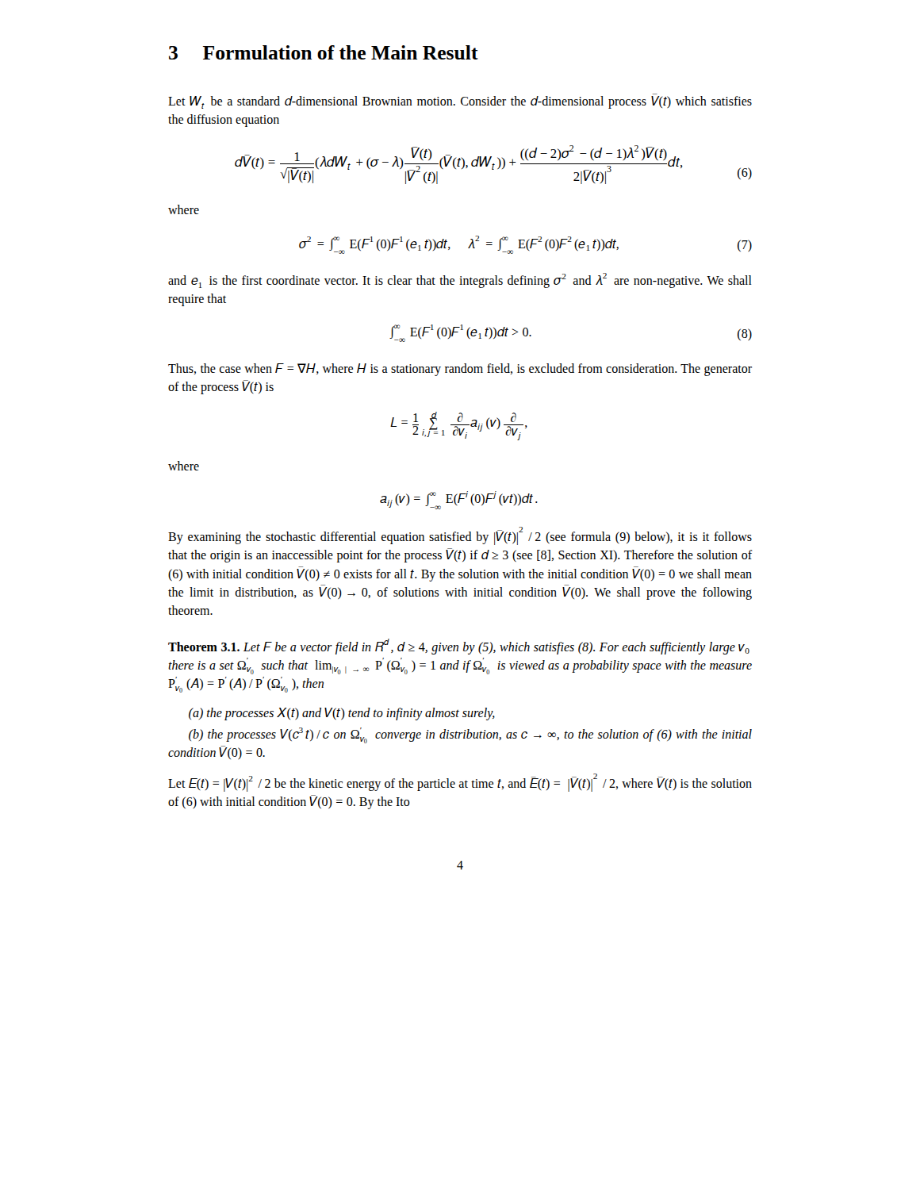3 Formulation of the Main Result
Let Wt be a standard d-dimensional Brownian motion. Consider the d-dimensional process V¯(t) which satisfies the diffusion equation
dV¯(t) = 1 |V¯(t)| ( λdWt + (σ−λ) V¯(t) |V¯2(t)| (V¯(t),dWt) ) + ((d−2)σ2 − (d−1)λ2) V¯(t) 2|V¯(t)|3 dt, (6)
where
σ2 = ∫−∞∞ E(F1(0)F1(e1t))dt, λ2 = ∫−∞∞ E(F2(0)F2(e1t))dt, (7)
and e1 is the first coordinate vector. It is clear that the integrals defining σ2 and λ2 are non-negative. We shall require that
∫−∞∞ E(F1(0)F1(e1t))dt >0. (8)
Thus, the case when F=∇H, where H is a stationary random field, is excluded from consideration. The generator of the process V¯(t) is
L= 12 ∑i,j=1d ∂∂vi aij(v) ∂∂vj ,
where
aij(v) = ∫−∞∞ E(Fi(0)Fj(vt))dt.
By examining the stochastic differential equation satisfied by |V¯(t)|2/2 (see formula (9) below), it is it follows that the origin is an inaccessible point for the process V¯(t) if d≥3 (see [8], Section XI). Therefore the solution of (6) with initial condition V¯(0)≠0 exists for all t. By the solution with the initial condition V¯(0)=0 we shall mean the limit in distribution, as V¯(0)→0, of solutions with initial condition V¯(0). We shall prove the following theorem.
Theorem 3.1. Let F be a vector field in Rd, d≥4, given by (5), which satisfies (8). For each sufficiently large v0 there is a set Ωv0′ such that lim|v0|→∞P′(Ωv0′)=1 and if Ωv0′ is viewed as a probability space with the measure Pv0′(A)=P′(A)/P′(Ωv0′), then
(a) the processes X(t) and V(t) tend to infinity almost surely,
(b) the processes V(c3t)/c on Ωv0′ converge in distribution, as c→∞, to the solution of (6) with the initial condition V¯(0)=0.
Let E(t)=|V(t)|2/2 be the kinetic energy of the particle at time t, and E¯(t)= |V¯(t)|2/2, where V¯(t) is the solution of (6) with initial condition V¯(0)=0. By the Ito
4